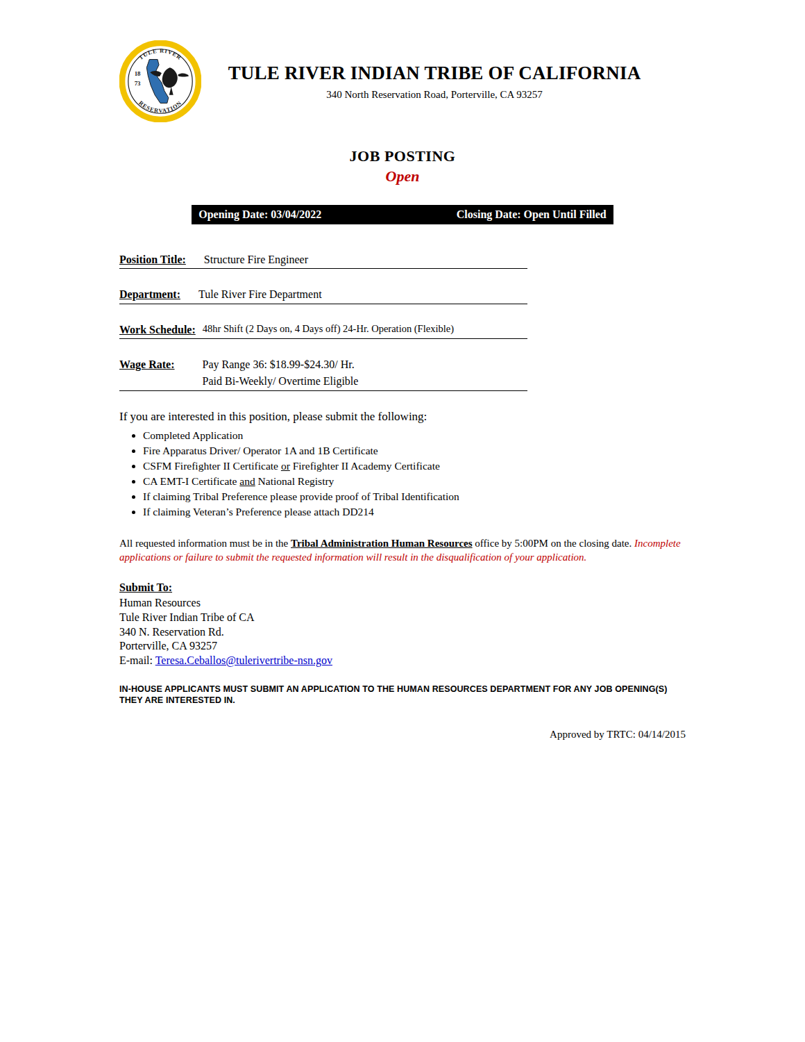18 73 TULE RIVER RESERVATION
TULE RIVER INDIAN TRIBE OF CALIFORNIA
340 North Reservation Road, Porterville, CA 93257
JOB POSTING
Open
Opening Date: 03/04/2022 Closing Date: Open Until Filled
Position Title: Structure Fire Engineer
Department: Tule River Fire Department
Work Schedule: 48hr Shift (2 Days on, 4 Days off) 24-Hr. Operation (Flexible)
Wage Rate:
Pay Range 36: $18.99-$24.30/ Hr.
Paid Bi-Weekly/ Overtime Eligible
If you are interested in this position, please submit the following:
Completed Application
Fire Apparatus Driver/ Operator 1A and 1B Certificate
CSFM Firefighter II Certificate or Firefighter II Academy Certificate
CA EMT-I Certificate and National Registry
If claiming Tribal Preference please provide proof of Tribal Identification
If claiming Veteran’s Preference please attach DD214
All requested information must be in the Tribal Administration Human Resources office by 5:00PM on the closing date. Incomplete applications or failure to submit the requested information will result in the disqualification of your application.
Submit To:
Human Resources
Tule River Indian Tribe of CA
340 N. Reservation Rd.
Porterville, CA 93257
E-mail: Teresa.Ceballos@tulerivertribe-nsn.gov
IN-HOUSE APPLICANTS MUST SUBMIT AN APPLICATION TO THE HUMAN RESOURCES DEPARTMENT FOR ANY JOB OPENING(S) THEY ARE INTERESTED IN.
Approved by TRTC: 04/14/2015